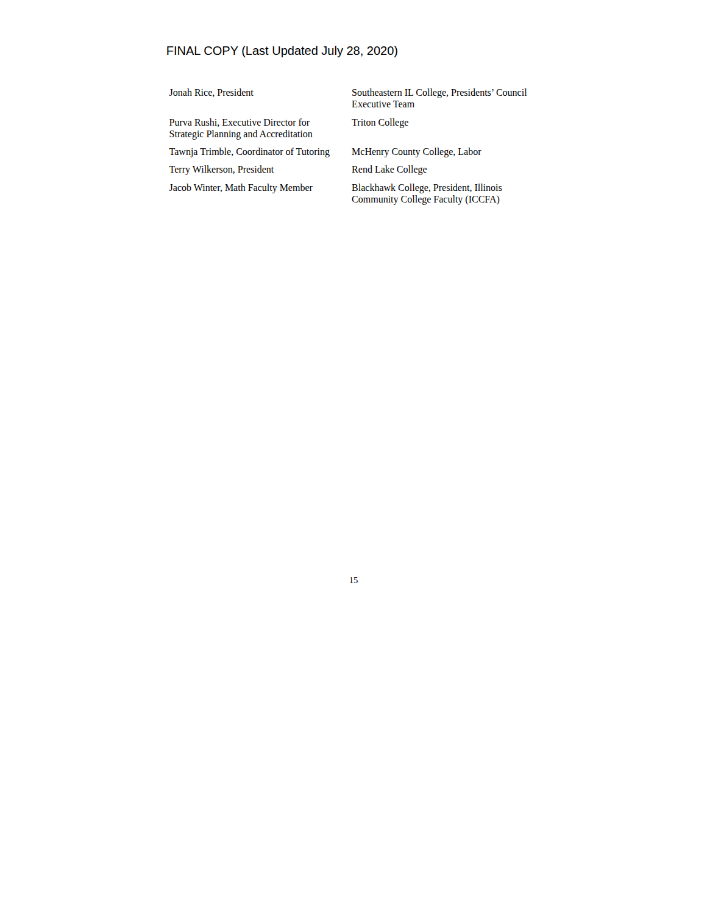FINAL COPY (Last Updated July 28, 2020)
| Jonah Rice, President | Southeastern IL College, Presidents’ Council Executive Team |
| Purva Rushi, Executive Director for Strategic Planning and Accreditation | Triton College |
| Tawnja Trimble, Coordinator of Tutoring | McHenry County College, Labor |
| Terry Wilkerson, President | Rend Lake College |
| Jacob Winter, Math Faculty Member | Blackhawk College, President, Illinois Community College Faculty (ICCFA) |
15